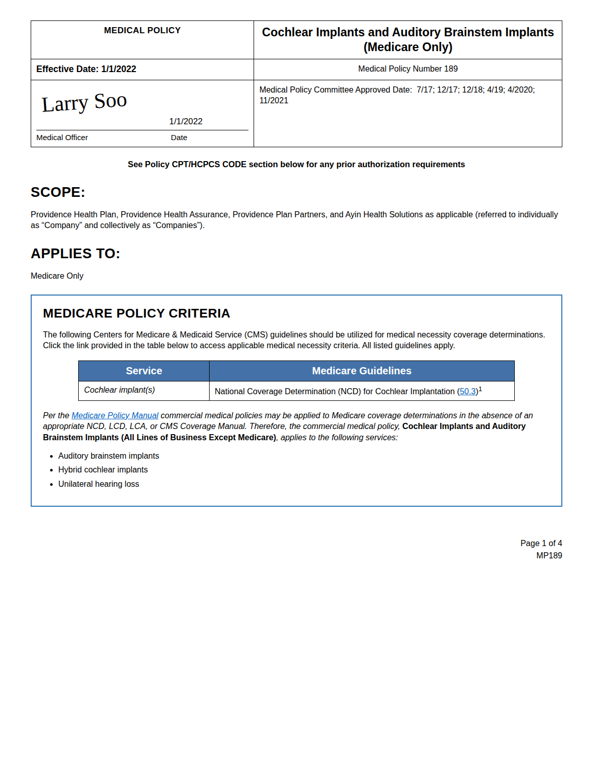| MEDICAL POLICY | Cochlear Implants and Auditory Brainstem Implants (Medicare Only) |
| Effective Date: 1/1/2022 | Medical Policy Number 189 |
| Larry Soo 1/1/2022 Medical Officer Date | Medical Policy Committee Approved Date: 7/17; 12/17; 12/18; 4/19; 4/2020; 11/2021 |
See Policy CPT/HCPCS CODE section below for any prior authorization requirements
SCOPE:
Providence Health Plan, Providence Health Assurance, Providence Plan Partners, and Ayin Health Solutions as applicable (referred to individually as “Company” and collectively as “Companies”).
APPLIES TO:
Medicare Only
MEDICARE POLICY CRITERIA
The following Centers for Medicare & Medicaid Service (CMS) guidelines should be utilized for medical necessity coverage determinations. Click the link provided in the table below to access applicable medical necessity criteria. All listed guidelines apply.
| Service | Medicare Guidelines |
| --- | --- |
| Cochlear implant(s) | National Coverage Determination (NCD) for Cochlear Implantation ( 50.3 ) 1 |
Per the Medicare Policy Manual commercial medical policies may be applied to Medicare coverage determinations in the absence of an appropriate NCD, LCD, LCA, or CMS Coverage Manual. Therefore, the commercial medical policy, Cochlear Implants and Auditory Brainstem Implants (All Lines of Business Except Medicare), applies to the following services:
Auditory brainstem implants
Hybrid cochlear implants
Unilateral hearing loss
Page 1 of 4
MP189